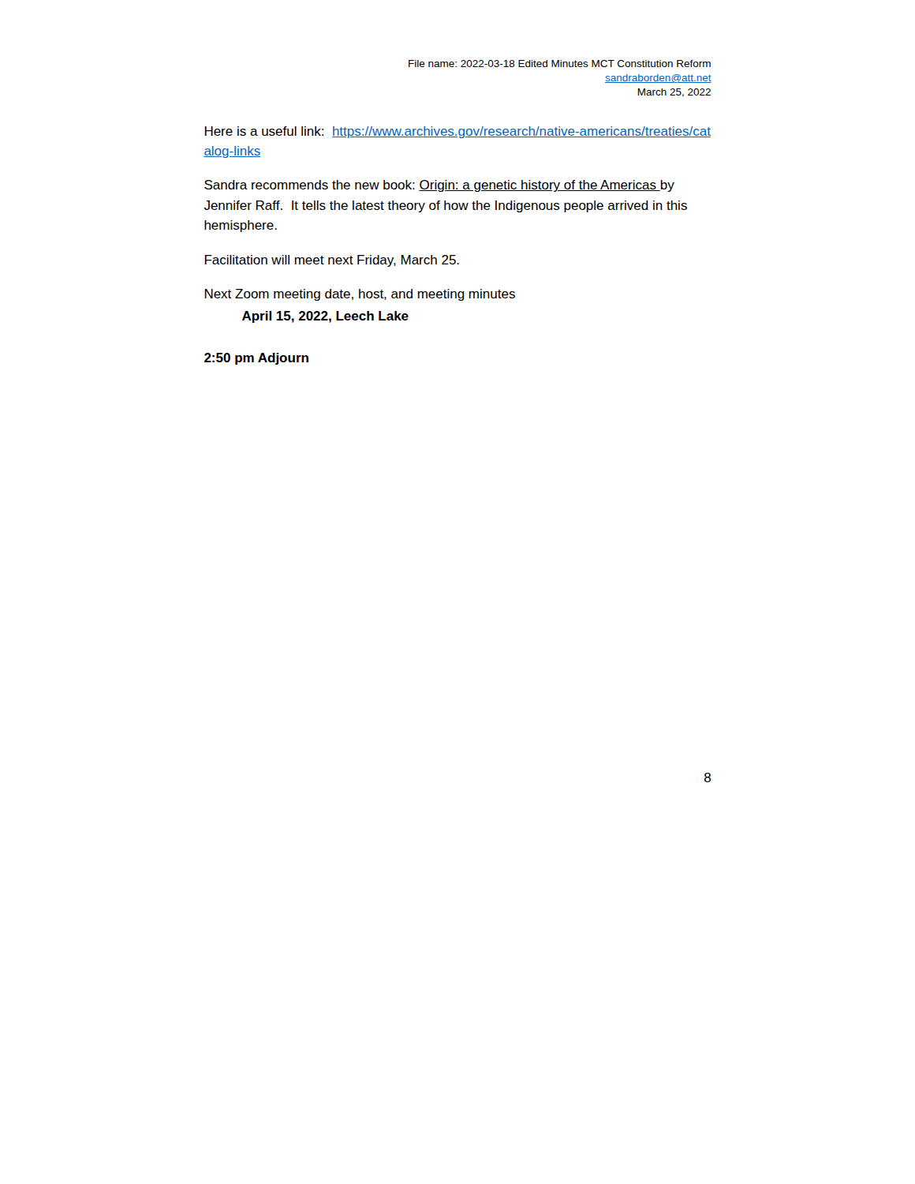File name: 2022-03-18 Edited Minutes MCT Constitution Reform
sandraborden@att.net
March 25, 2022
Here is a useful link: https://www.archives.gov/research/native-americans/treaties/catalog-links
Sandra recommends the new book: Origin: a genetic history of the Americas by Jennifer Raff. It tells the latest theory of how the Indigenous people arrived in this hemisphere.
Facilitation will meet next Friday, March 25.
Next Zoom meeting date, host, and meeting minutes
April 15, 2022, Leech Lake
2:50 pm Adjourn
8